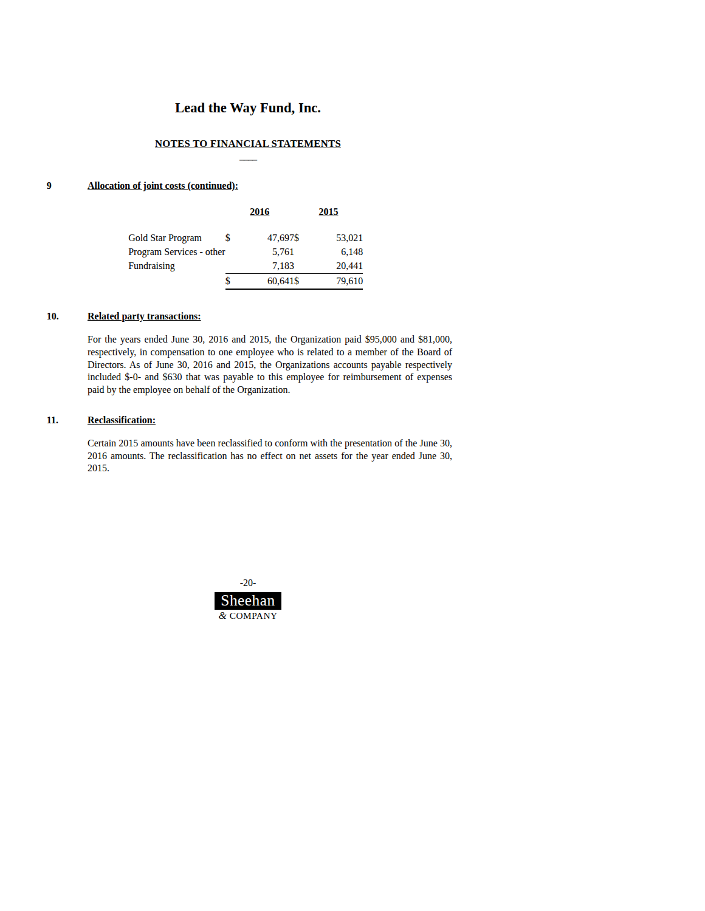Lead the Way Fund, Inc.
NOTES TO FINANCIAL STATEMENTS
____
9
Allocation of joint costs (continued):
| | 2016 | 2015 |
| --- | --- | --- |
| Gold Star Program | $ | 47,697 | $ | 53,021 |
| Program Services - other | | 5,761 | | 6,148 |
| Fundraising | | 7,183 | | 20,441 |
| | $ | 60,641 | $ | 79,610 |
10.
Related party transactions:
For the years ended June 30, 2016 and 2015, the Organization paid $95,000 and $81,000, respectively, in compensation to one employee who is related to a member of the Board of Directors. As of June 30, 2016 and 2015, the Organizations accounts payable respectively included $-0- and $630 that was payable to this employee for reimbursement of expenses paid by the employee on behalf of the Organization.
11.
Reclassification:
Certain 2015 amounts have been reclassified to conform with the presentation of the June 30, 2016 amounts. The reclassification has no effect on net assets for the year ended June 30, 2015.
-20-
Sheehan & COMPANY